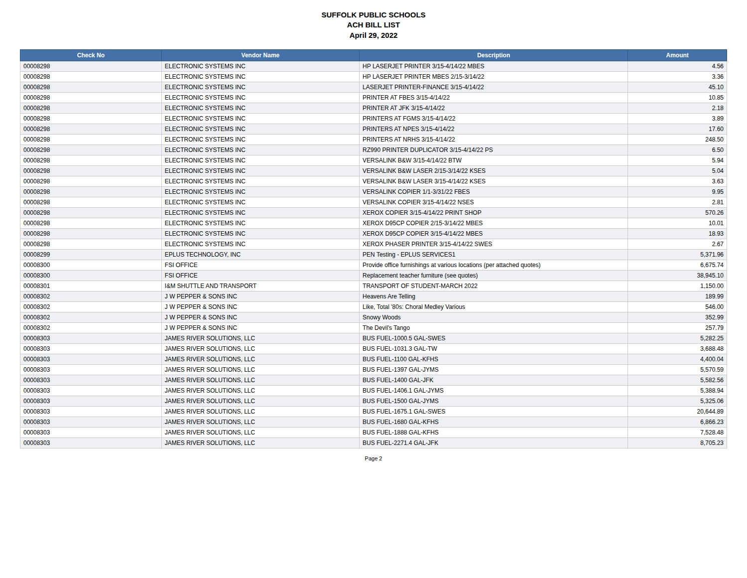SUFFOLK PUBLIC SCHOOLS
ACH BILL LIST
April 29, 2022
| Check No | Vendor Name | Description | Amount |
| --- | --- | --- | --- |
| 00008298 | ELECTRONIC SYSTEMS INC | HP LASERJET PRINTER 3/15-4/14/22 MBES | 4.56 |
| 00008298 | ELECTRONIC SYSTEMS INC | HP LASERJET PRINTER MBES 2/15-3/14/22 | 3.36 |
| 00008298 | ELECTRONIC SYSTEMS INC | LASERJET PRINTER-FINANCE 3/15-4/14/22 | 45.10 |
| 00008298 | ELECTRONIC SYSTEMS INC | PRINTER AT FBES 3/15-4/14/22 | 10.85 |
| 00008298 | ELECTRONIC SYSTEMS INC | PRINTER AT JFK 3/15-4/14/22 | 2.18 |
| 00008298 | ELECTRONIC SYSTEMS INC | PRINTERS AT FGMS 3/15-4/14/22 | 3.89 |
| 00008298 | ELECTRONIC SYSTEMS INC | PRINTERS AT NPES 3/15-4/14/22 | 17.60 |
| 00008298 | ELECTRONIC SYSTEMS INC | PRINTERS AT NRHS 3/15-4/14/22 | 248.50 |
| 00008298 | ELECTRONIC SYSTEMS INC | RZ990 PRINTER DUPLICATOR 3/15-4/14/22 PS | 6.50 |
| 00008298 | ELECTRONIC SYSTEMS INC | VERSALINK B&W 3/15-4/14/22 BTW | 5.94 |
| 00008298 | ELECTRONIC SYSTEMS INC | VERSALINK B&W LASER 2/15-3/14/22 KSES | 5.04 |
| 00008298 | ELECTRONIC SYSTEMS INC | VERSALINK B&W LASER 3/15-4/14/22 KSES | 3.63 |
| 00008298 | ELECTRONIC SYSTEMS INC | VERSALINK COPIER 1/1-3/31/22 FBES | 9.95 |
| 00008298 | ELECTRONIC SYSTEMS INC | VERSALINK COPIER 3/15-4/14/22 NSES | 2.81 |
| 00008298 | ELECTRONIC SYSTEMS INC | XEROX COPIER 3/15-4/14/22 PRINT SHOP | 570.26 |
| 00008298 | ELECTRONIC SYSTEMS INC | XEROX D95CP COPIER 2/15-3/14/22 MBES | 10.01 |
| 00008298 | ELECTRONIC SYSTEMS INC | XEROX D95CP COPIER 3/15-4/14/22 MBES | 18.93 |
| 00008298 | ELECTRONIC SYSTEMS INC | XEROX PHASER PRINTER 3/15-4/14/22 SWES | 2.67 |
| 00008299 | EPLUS TECHNOLOGY, INC | PEN Testing - EPLUS SERVICES1 | 5,371.96 |
| 00008300 | FSI OFFICE | Provide office furnishings at various locations (per attached quotes) | 6,675.74 |
| 00008300 | FSI OFFICE | Replacement teacher furniture (see quotes) | 38,945.10 |
| 00008301 | I&M SHUTTLE AND TRANSPORT | TRANSPORT OF STUDENT-MARCH 2022 | 1,150.00 |
| 00008302 | J W PEPPER & SONS INC | Heavens Are Telling | 189.99 |
| 00008302 | J W PEPPER & SONS INC | Like, Total '80s: Choral Medley Various | 546.00 |
| 00008302 | J W PEPPER & SONS INC | Snowy Woods | 352.99 |
| 00008302 | J W PEPPER & SONS INC | The Devil's Tango | 257.79 |
| 00008303 | JAMES RIVER SOLUTIONS, LLC | BUS FUEL-1000.5 GAL-SWES | 5,282.25 |
| 00008303 | JAMES RIVER SOLUTIONS, LLC | BUS FUEL-1031.3 GAL-TW | 3,688.48 |
| 00008303 | JAMES RIVER SOLUTIONS, LLC | BUS FUEL-1100 GAL-KFHS | 4,400.04 |
| 00008303 | JAMES RIVER SOLUTIONS, LLC | BUS FUEL-1397 GAL-JYMS | 5,570.59 |
| 00008303 | JAMES RIVER SOLUTIONS, LLC | BUS FUEL-1400 GAL-JFK | 5,582.56 |
| 00008303 | JAMES RIVER SOLUTIONS, LLC | BUS FUEL-1406.1 GAL-JYMS | 5,388.94 |
| 00008303 | JAMES RIVER SOLUTIONS, LLC | BUS FUEL-1500 GAL-JYMS | 5,325.06 |
| 00008303 | JAMES RIVER SOLUTIONS, LLC | BUS FUEL-1675.1 GAL-SWES | 20,644.89 |
| 00008303 | JAMES RIVER SOLUTIONS, LLC | BUS FUEL-1680 GAL-KFHS | 6,866.23 |
| 00008303 | JAMES RIVER SOLUTIONS, LLC | BUS FUEL-1888 GAL-KFHS | 7,528.48 |
| 00008303 | JAMES RIVER SOLUTIONS, LLC | BUS FUEL-2271.4 GAL-JFK | 8,705.23 |
Page 2